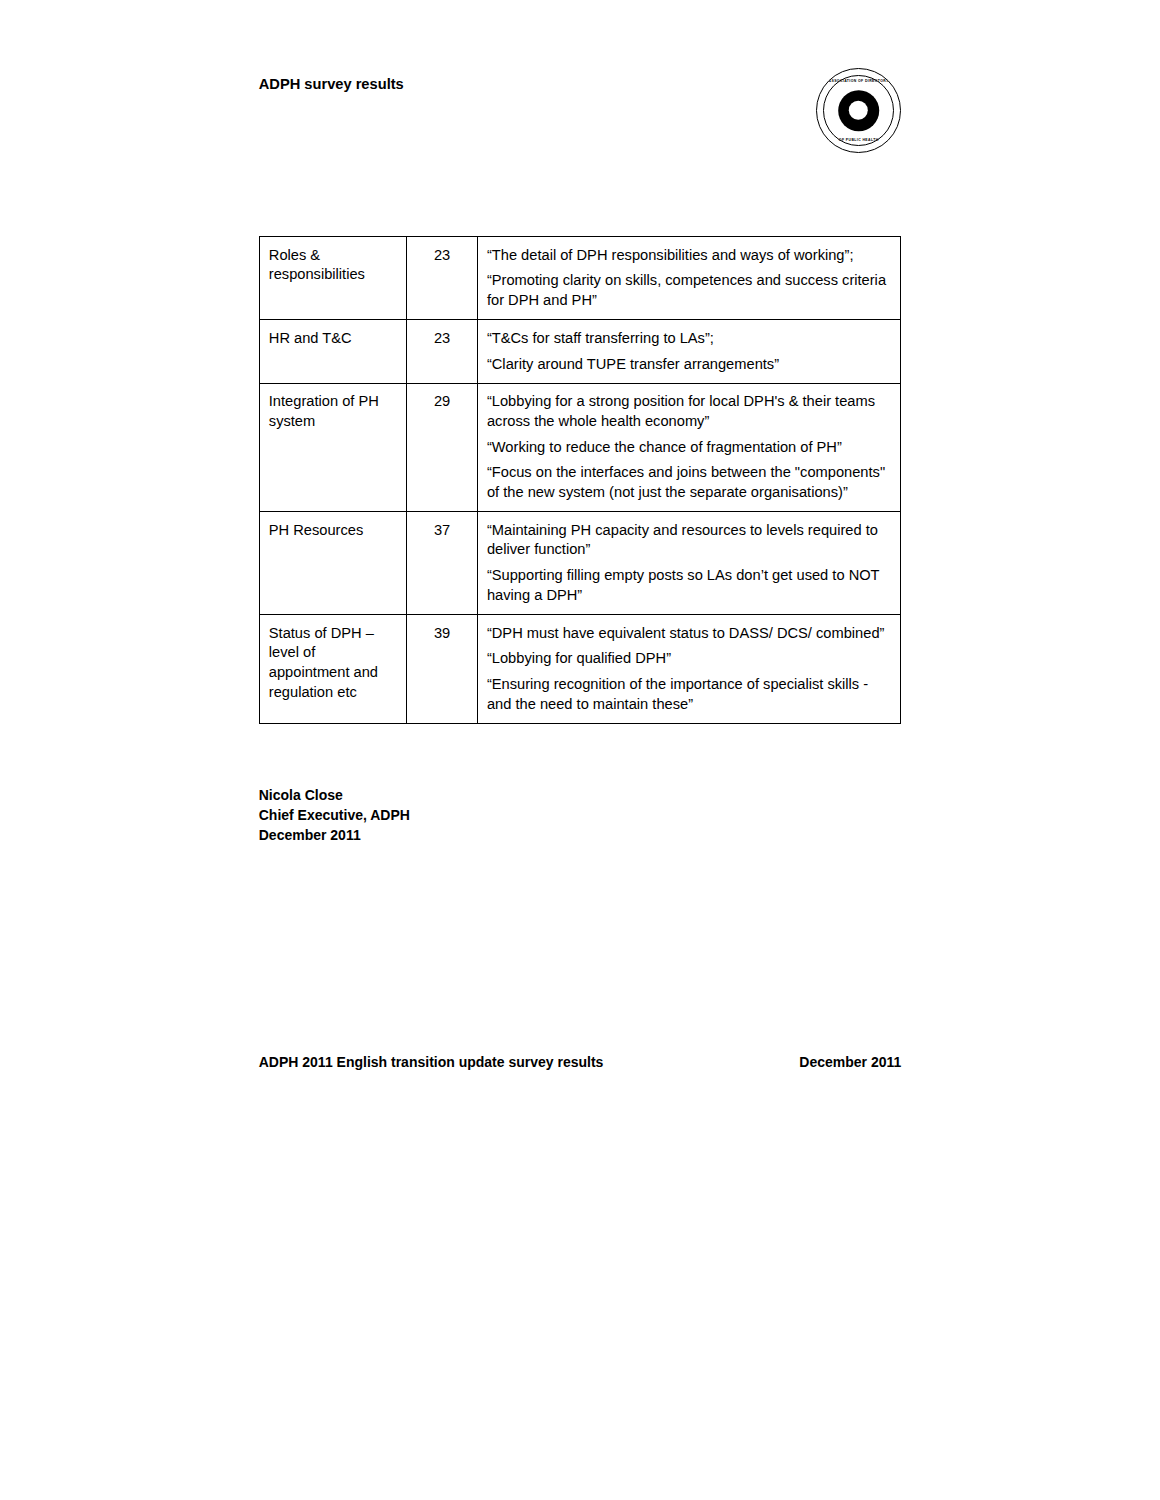ADPH survey results
ASSOCIATION OF DIRECTORS
OF PUBLIC HEALTH
| Roles & responsibilities | 23 | “The detail of DPH responsibilities and ways of working”; “Promoting clarity on skills, competences and success criteria for DPH and PH” |
| HR and T&C | 23 | “T&Cs for staff transferring to LAs”; “Clarity around TUPE transfer arrangements” |
| Integration of PH system | 29 | “Lobbying for a strong position for local DPH's & their teams across the whole health economy” “Working to reduce the chance of fragmentation of PH” “Focus on the interfaces and joins between the "components" of the new system (not just the separate organisations)” |
| PH Resources | 37 | “Maintaining PH capacity and resources to levels required to deliver function” “Supporting filling empty posts so LAs don’t get used to NOT having a DPH” |
| Status of DPH – level of appointment and regulation etc | 39 | “DPH must have equivalent status to DASS/ DCS/ combined” “Lobbying for qualified DPH” “Ensuring recognition of the importance of specialist skills - and the need to maintain these” |
Nicola Close
Chief Executive, ADPH
December 2011
ADPH 2011 English transition update survey results
December 2011